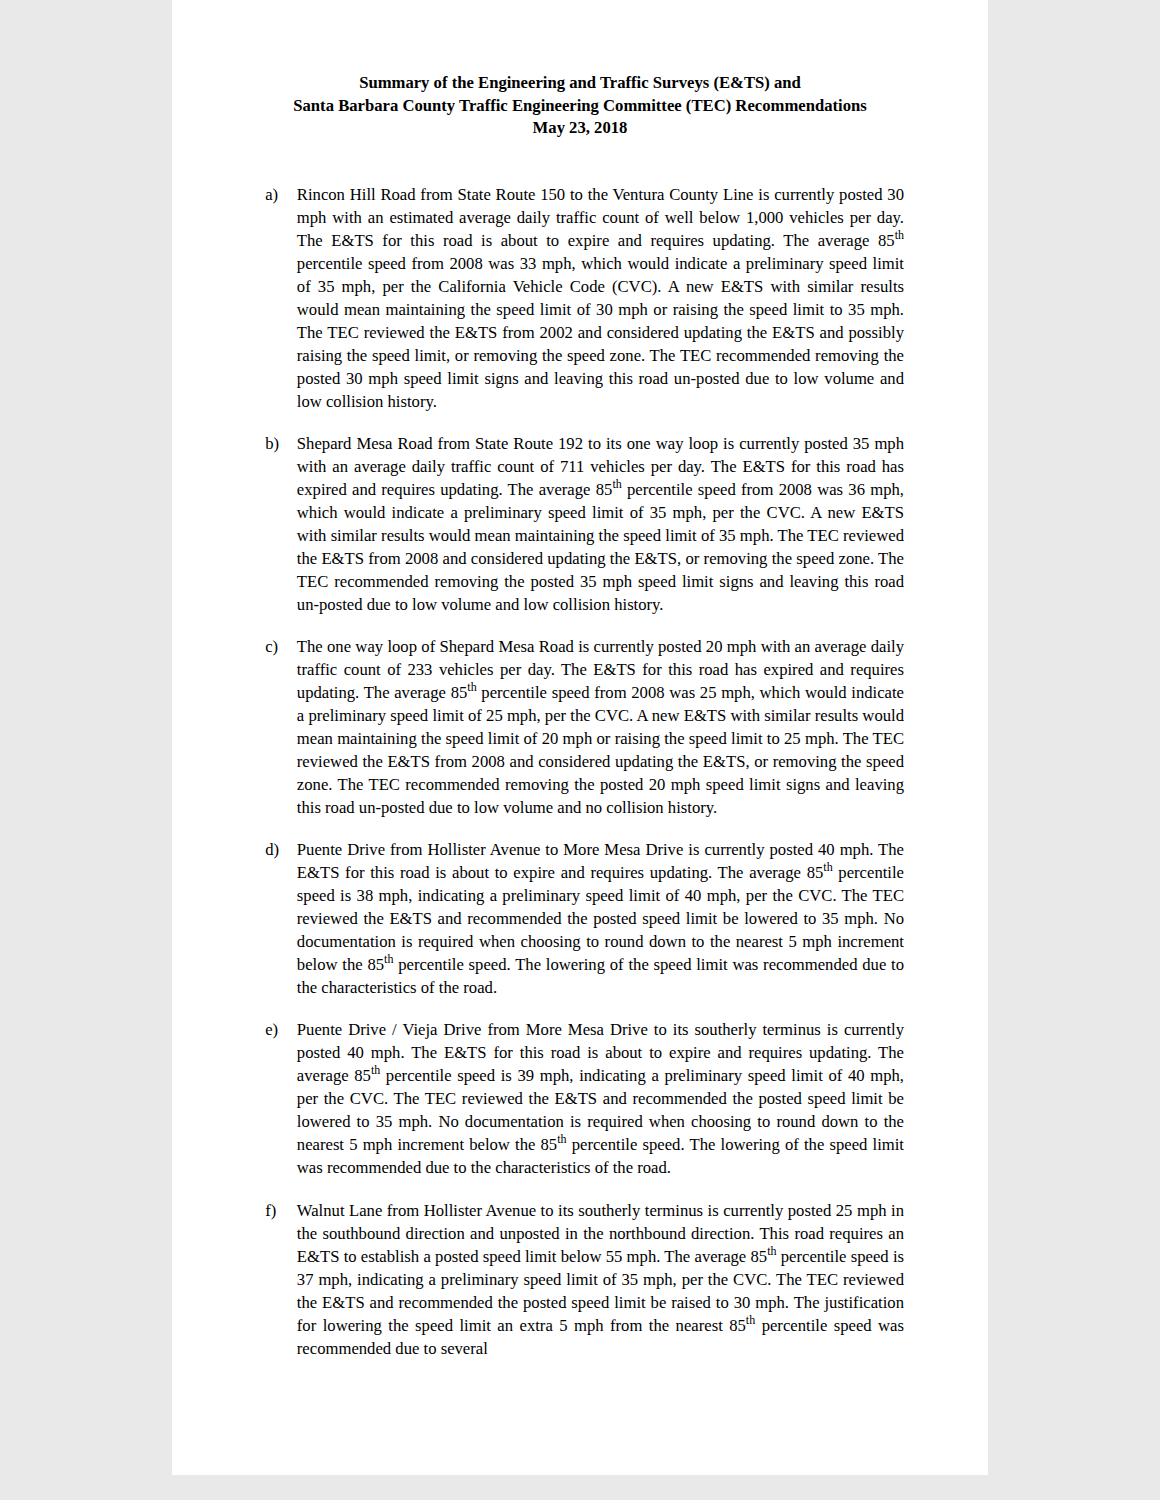Summary of the Engineering and Traffic Surveys (E&TS) and Santa Barbara County Traffic Engineering Committee (TEC) Recommendations May 23, 2018
a) Rincon Hill Road from State Route 150 to the Ventura County Line is currently posted 30 mph with an estimated average daily traffic count of well below 1,000 vehicles per day. The E&TS for this road is about to expire and requires updating. The average 85th percentile speed from 2008 was 33 mph, which would indicate a preliminary speed limit of 35 mph, per the California Vehicle Code (CVC). A new E&TS with similar results would mean maintaining the speed limit of 30 mph or raising the speed limit to 35 mph. The TEC reviewed the E&TS from 2002 and considered updating the E&TS and possibly raising the speed limit, or removing the speed zone. The TEC recommended removing the posted 30 mph speed limit signs and leaving this road un-posted due to low volume and low collision history.
b) Shepard Mesa Road from State Route 192 to its one way loop is currently posted 35 mph with an average daily traffic count of 711 vehicles per day. The E&TS for this road has expired and requires updating. The average 85th percentile speed from 2008 was 36 mph, which would indicate a preliminary speed limit of 35 mph, per the CVC. A new E&TS with similar results would mean maintaining the speed limit of 35 mph. The TEC reviewed the E&TS from 2008 and considered updating the E&TS, or removing the speed zone. The TEC recommended removing the posted 35 mph speed limit signs and leaving this road un-posted due to low volume and low collision history.
c) The one way loop of Shepard Mesa Road is currently posted 20 mph with an average daily traffic count of 233 vehicles per day. The E&TS for this road has expired and requires updating. The average 85th percentile speed from 2008 was 25 mph, which would indicate a preliminary speed limit of 25 mph, per the CVC. A new E&TS with similar results would mean maintaining the speed limit of 20 mph or raising the speed limit to 25 mph. The TEC reviewed the E&TS from 2008 and considered updating the E&TS, or removing the speed zone. The TEC recommended removing the posted 20 mph speed limit signs and leaving this road un-posted due to low volume and no collision history.
d) Puente Drive from Hollister Avenue to More Mesa Drive is currently posted 40 mph. The E&TS for this road is about to expire and requires updating. The average 85th percentile speed is 38 mph, indicating a preliminary speed limit of 40 mph, per the CVC. The TEC reviewed the E&TS and recommended the posted speed limit be lowered to 35 mph. No documentation is required when choosing to round down to the nearest 5 mph increment below the 85th percentile speed. The lowering of the speed limit was recommended due to the characteristics of the road.
e) Puente Drive / Vieja Drive from More Mesa Drive to its southerly terminus is currently posted 40 mph. The E&TS for this road is about to expire and requires updating. The average 85th percentile speed is 39 mph, indicating a preliminary speed limit of 40 mph, per the CVC. The TEC reviewed the E&TS and recommended the posted speed limit be lowered to 35 mph. No documentation is required when choosing to round down to the nearest 5 mph increment below the 85th percentile speed. The lowering of the speed limit was recommended due to the characteristics of the road.
f) Walnut Lane from Hollister Avenue to its southerly terminus is currently posted 25 mph in the southbound direction and unposted in the northbound direction. This road requires an E&TS to establish a posted speed limit below 55 mph. The average 85th percentile speed is 37 mph, indicating a preliminary speed limit of 35 mph, per the CVC. The TEC reviewed the E&TS and recommended the posted speed limit be raised to 30 mph. The justification for lowering the speed limit an extra 5 mph from the nearest 85th percentile speed was recommended due to several